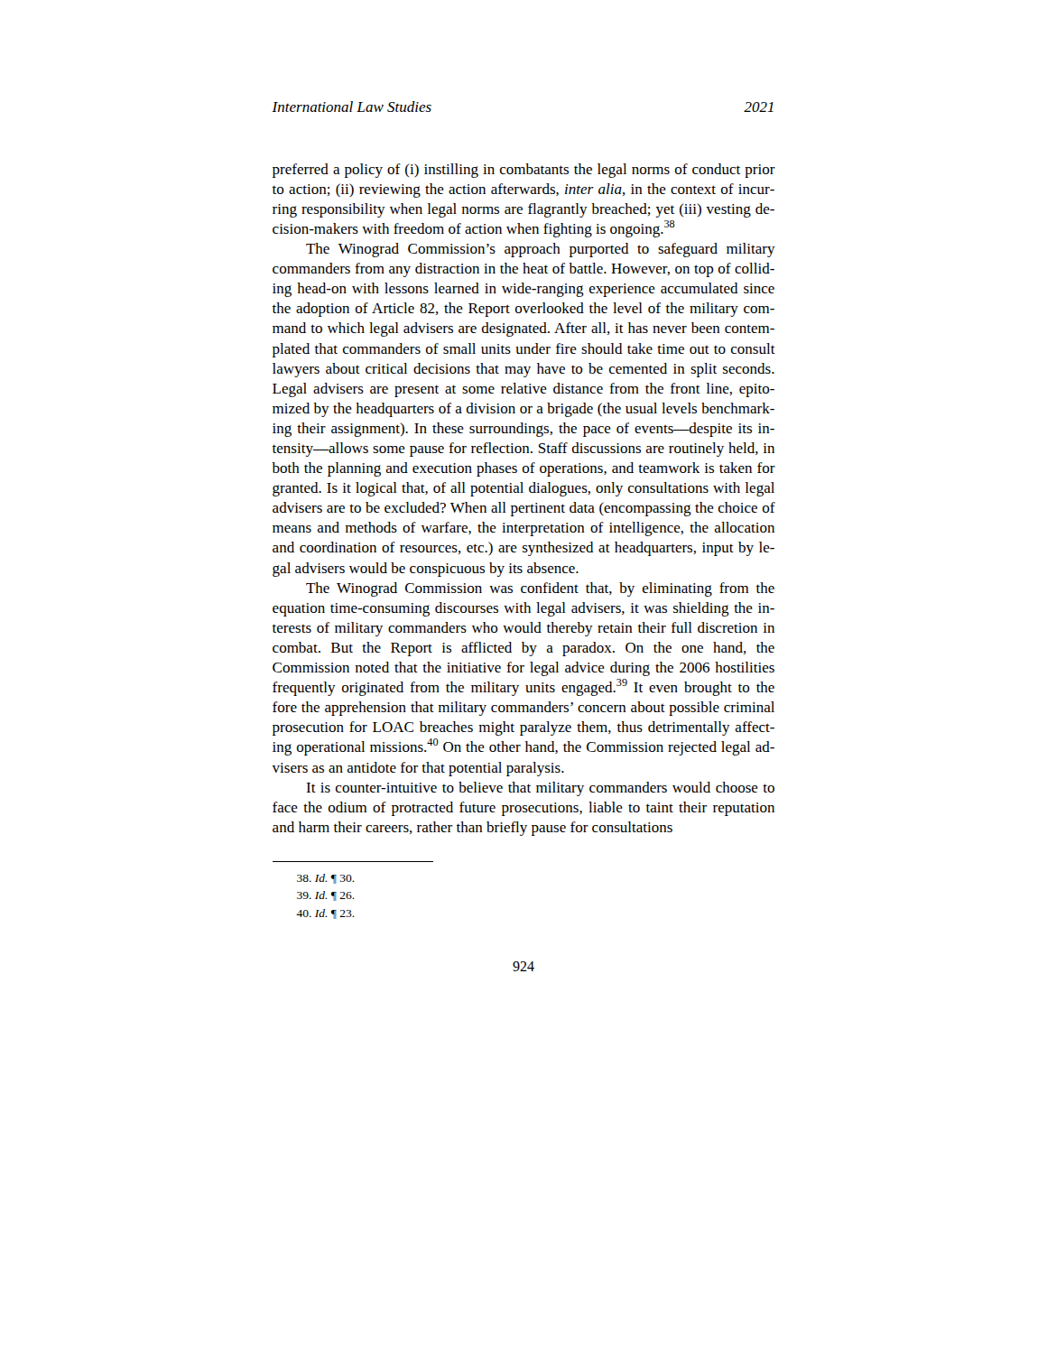International Law Studies 2021
preferred a policy of (i) instilling in combatants the legal norms of conduct prior to action; (ii) reviewing the action afterwards, inter alia, in the context of incurring responsibility when legal norms are flagrantly breached; yet (iii) vesting decision-makers with freedom of action when fighting is ongoing.38
The Winograd Commission’s approach purported to safeguard military commanders from any distraction in the heat of battle. However, on top of colliding head-on with lessons learned in wide-ranging experience accumulated since the adoption of Article 82, the Report overlooked the level of the military command to which legal advisers are designated. After all, it has never been contemplated that commanders of small units under fire should take time out to consult lawyers about critical decisions that may have to be cemented in split seconds. Legal advisers are present at some relative distance from the front line, epitomized by the headquarters of a division or a brigade (the usual levels benchmarking their assignment). In these surroundings, the pace of events—despite its intensity—allows some pause for reflection. Staff discussions are routinely held, in both the planning and execution phases of operations, and teamwork is taken for granted. Is it logical that, of all potential dialogues, only consultations with legal advisers are to be excluded? When all pertinent data (encompassing the choice of means and methods of warfare, the interpretation of intelligence, the allocation and coordination of resources, etc.) are synthesized at headquarters, input by legal advisers would be conspicuous by its absence.
The Winograd Commission was confident that, by eliminating from the equation time-consuming discourses with legal advisers, it was shielding the interests of military commanders who would thereby retain their full discretion in combat. But the Report is afflicted by a paradox. On the one hand, the Commission noted that the initiative for legal advice during the 2006 hostilities frequently originated from the military units engaged.39 It even brought to the fore the apprehension that military commanders’ concern about possible criminal prosecution for LOAC breaches might paralyze them, thus detrimentally affecting operational missions.40 On the other hand, the Commission rejected legal advisers as an antidote for that potential paralysis.
It is counter-intuitive to believe that military commanders would choose to face the odium of protracted future prosecutions, liable to taint their reputation and harm their careers, rather than briefly pause for consultations
38. Id. ¶ 30.
39. Id. ¶ 26.
40. Id. ¶ 23.
924